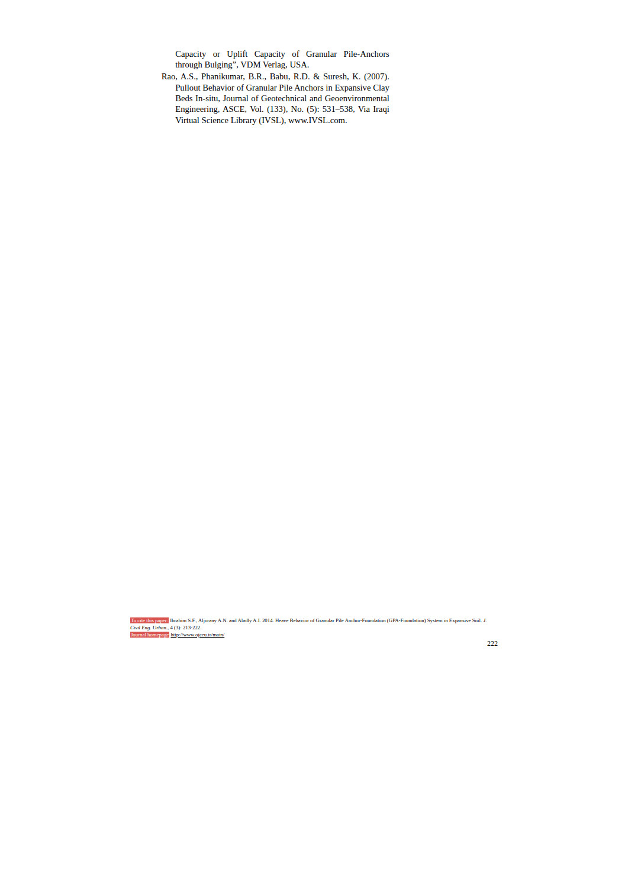Capacity or Uplift Capacity of Granular Pile-Anchors through Bulging”, VDM Verlag, USA.
Rao, A.S., Phanikumar, B.R., Babu, R.D. & Suresh, K. (2007). Pullout Behavior of Granular Pile Anchors in Expansive Clay Beds In-situ, Journal of Geotechnical and Geoenvironmental Engineering, ASCE, Vol. (133), No. (5): 531–538, Via Iraqi Virtual Science Library (IVSL), www.IVSL.com.
To cite this paper: Ibrahim S.F., Aljorany A.N. and Aladly A.I. 2014. Heave Behavior of Granular Pile Anchor-Foundation (GPA-Foundation) System in Expansive Soil. J. Civil Eng. Urban., 4 (3): 213-222.
Journal homepage http://www.ojceu.ir/main/
222